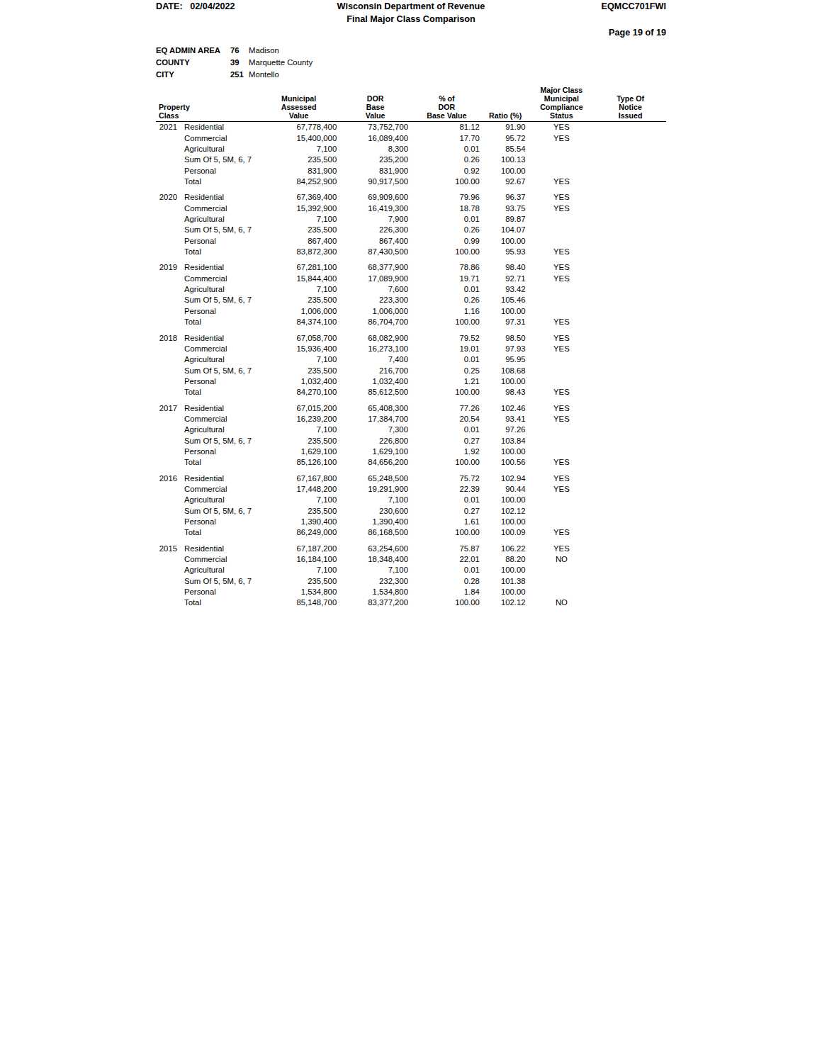DATE: 02/04/2022
Wisconsin Department of Revenue
Final Major Class Comparison
EQMCC701FWI
Page 19 of 19
EQ ADMIN AREA 76 Madison
COUNTY 39 Marquette County
CITY 251 Montello
| Property Class | Municipal Assessed Value | DOR Base Value | % of DOR Base Value | Ratio (%) | Major Class Municipal Compliance Status | Type Of Notice Issued |
| --- | --- | --- | --- | --- | --- | --- |
| 2021 | Residential | 67,778,400 | 73,752,700 | 81.12 | 91.90 | YES | |
| | Commercial | 15,400,000 | 16,089,400 | 17.70 | 95.72 | YES | |
| | Agricultural | 7,100 | 8,300 | 0.01 | 85.54 | | |
| | Sum Of 5, 5M, 6, 7 | 235,500 | 235,200 | 0.26 | 100.13 | | |
| | Personal | 831,900 | 831,900 | 0.92 | 100.00 | | |
| | Total | 84,252,900 | 90,917,500 | 100.00 | 92.67 | YES | |
| 2020 | Residential | 67,369,400 | 69,909,600 | 79.96 | 96.37 | YES | |
| | Commercial | 15,392,900 | 16,419,300 | 18.78 | 93.75 | YES | |
| | Agricultural | 7,100 | 7,900 | 0.01 | 89.87 | | |
| | Sum Of 5, 5M, 6, 7 | 235,500 | 226,300 | 0.26 | 104.07 | | |
| | Personal | 867,400 | 867,400 | 0.99 | 100.00 | | |
| | Total | 83,872,300 | 87,430,500 | 100.00 | 95.93 | YES | |
| 2019 | Residential | 67,281,100 | 68,377,900 | 78.86 | 98.40 | YES | |
| | Commercial | 15,844,400 | 17,089,900 | 19.71 | 92.71 | YES | |
| | Agricultural | 7,100 | 7,600 | 0.01 | 93.42 | | |
| | Sum Of 5, 5M, 6, 7 | 235,500 | 223,300 | 0.26 | 105.46 | | |
| | Personal | 1,006,000 | 1,006,000 | 1.16 | 100.00 | | |
| | Total | 84,374,100 | 86,704,700 | 100.00 | 97.31 | YES | |
| 2018 | Residential | 67,058,700 | 68,082,900 | 79.52 | 98.50 | YES | |
| | Commercial | 15,936,400 | 16,273,100 | 19.01 | 97.93 | YES | |
| | Agricultural | 7,100 | 7,400 | 0.01 | 95.95 | | |
| | Sum Of 5, 5M, 6, 7 | 235,500 | 216,700 | 0.25 | 108.68 | | |
| | Personal | 1,032,400 | 1,032,400 | 1.21 | 100.00 | | |
| | Total | 84,270,100 | 85,612,500 | 100.00 | 98.43 | YES | |
| 2017 | Residential | 67,015,200 | 65,408,300 | 77.26 | 102.46 | YES | |
| | Commercial | 16,239,200 | 17,384,700 | 20.54 | 93.41 | YES | |
| | Agricultural | 7,100 | 7,300 | 0.01 | 97.26 | | |
| | Sum Of 5, 5M, 6, 7 | 235,500 | 226,800 | 0.27 | 103.84 | | |
| | Personal | 1,629,100 | 1,629,100 | 1.92 | 100.00 | | |
| | Total | 85,126,100 | 84,656,200 | 100.00 | 100.56 | YES | |
| 2016 | Residential | 67,167,800 | 65,248,500 | 75.72 | 102.94 | YES | |
| | Commercial | 17,448,200 | 19,291,900 | 22.39 | 90.44 | YES | |
| | Agricultural | 7,100 | 7,100 | 0.01 | 100.00 | | |
| | Sum Of 5, 5M, 6, 7 | 235,500 | 230,600 | 0.27 | 102.12 | | |
| | Personal | 1,390,400 | 1,390,400 | 1.61 | 100.00 | | |
| | Total | 86,249,000 | 86,168,500 | 100.00 | 100.09 | YES | |
| 2015 | Residential | 67,187,200 | 63,254,600 | 75.87 | 106.22 | YES | |
| | Commercial | 16,184,100 | 18,348,400 | 22.01 | 88.20 | NO | |
| | Agricultural | 7,100 | 7,100 | 0.01 | 100.00 | | |
| | Sum Of 5, 5M, 6, 7 | 235,500 | 232,300 | 0.28 | 101.38 | | |
| | Personal | 1,534,800 | 1,534,800 | 1.84 | 100.00 | | |
| | Total | 85,148,700 | 83,377,200 | 100.00 | 102.12 | NO | |